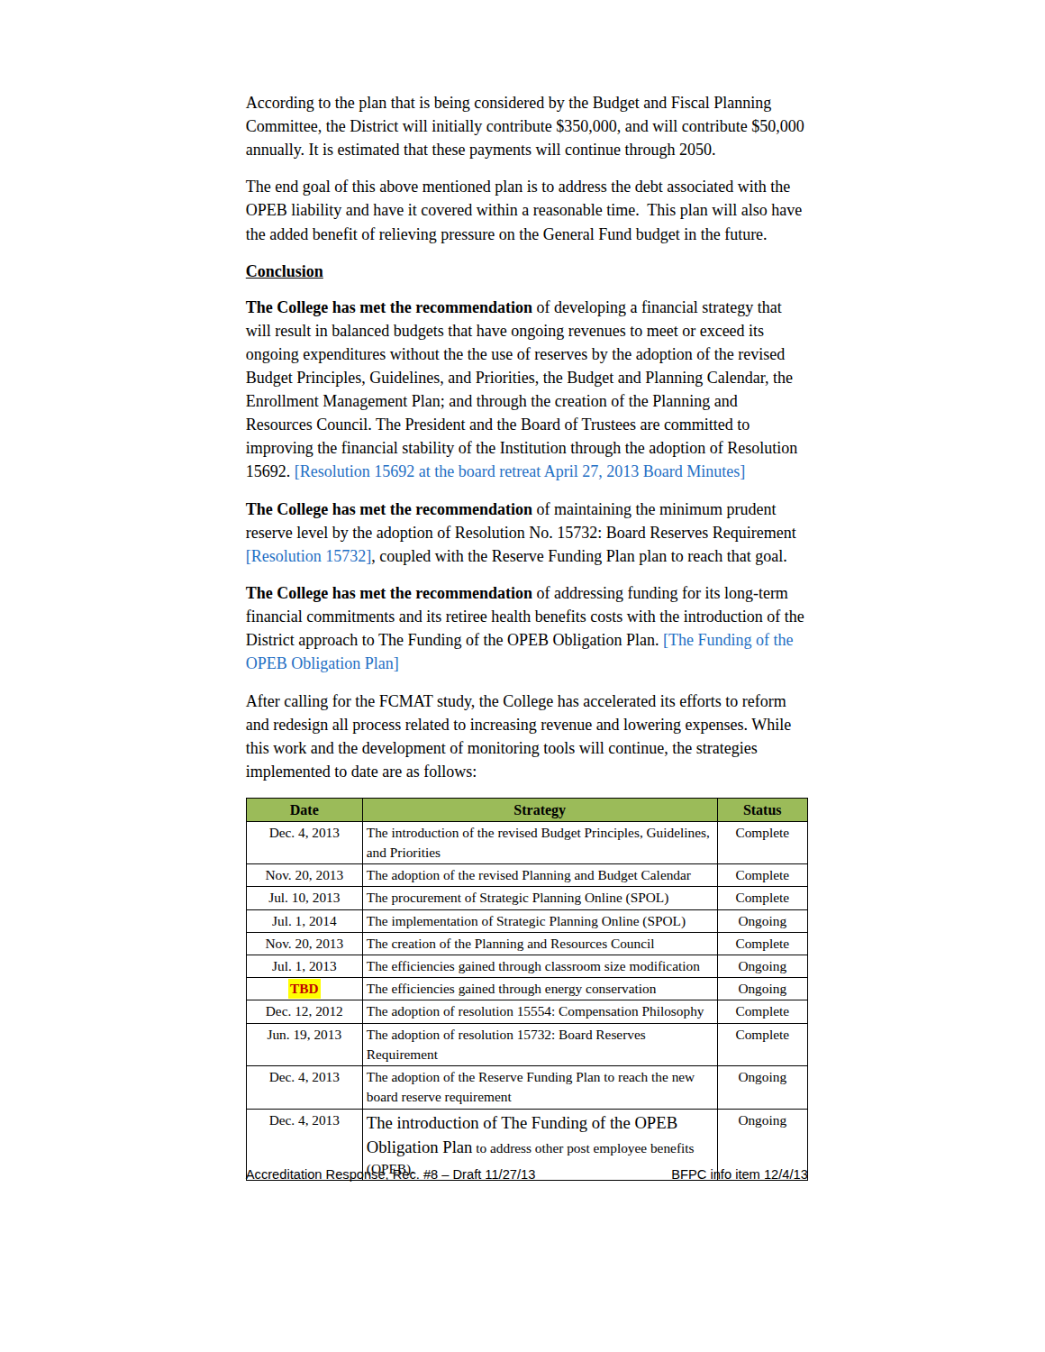According to the plan that is being considered by the Budget and Fiscal Planning Committee, the District will initially contribute $350,000, and will contribute $50,000 annually. It is estimated that these payments will continue through 2050.
The end goal of this above mentioned plan is to address the debt associated with the OPEB liability and have it covered within a reasonable time. This plan will also have the added benefit of relieving pressure on the General Fund budget in the future.
Conclusion
The College has met the recommendation of developing a financial strategy that will result in balanced budgets that have ongoing revenues to meet or exceed its ongoing expenditures without the the use of reserves by the adoption of the revised Budget Principles, Guidelines, and Priorities, the Budget and Planning Calendar, the Enrollment Management Plan; and through the creation of the Planning and Resources Council. The President and the Board of Trustees are committed to improving the financial stability of the Institution through the adoption of Resolution 15692. [Resolution 15692 at the board retreat April 27, 2013 Board Minutes]
The College has met the recommendation of maintaining the minimum prudent reserve level by the adoption of Resolution No. 15732: Board Reserves Requirement [Resolution 15732], coupled with the Reserve Funding Plan plan to reach that goal.
The College has met the recommendation of addressing funding for its long-term financial commitments and its retiree health benefits costs with the introduction of the District approach to The Funding of the OPEB Obligation Plan. [The Funding of the OPEB Obligation Plan]
After calling for the FCMAT study, the College has accelerated its efforts to reform and redesign all process related to increasing revenue and lowering expenses. While this work and the development of monitoring tools will continue, the strategies implemented to date are as follows:
| Date | Strategy | Status |
| --- | --- | --- |
| Dec. 4, 2013 | The introduction of the revised Budget Principles, Guidelines, and Priorities | Complete |
| Nov. 20, 2013 | The adoption of the revised Planning and Budget Calendar | Complete |
| Jul. 10, 2013 | The procurement of Strategic Planning Online (SPOL) | Complete |
| Jul. 1, 2014 | The implementation of Strategic Planning Online (SPOL) | Ongoing |
| Nov. 20, 2013 | The creation of the Planning and Resources Council | Complete |
| Jul. 1, 2013 | The efficiencies gained through classroom size modification | Ongoing |
| TBD | The efficiencies gained through energy conservation | Ongoing |
| Dec. 12, 2012 | The adoption of resolution 15554: Compensation Philosophy | Complete |
| Jun. 19, 2013 | The adoption of resolution 15732: Board Reserves Requirement | Complete |
| Dec. 4, 2013 | The adoption of the Reserve Funding Plan to reach the new board reserve requirement | Ongoing |
| Dec. 4, 2013 | The introduction of The Funding of the OPEB Obligation Plan to address other post employee benefits (OPEB). | Ongoing |
Accreditation Response, Rec. #8 – Draft 11/27/13 BFPC info item 12/4/13